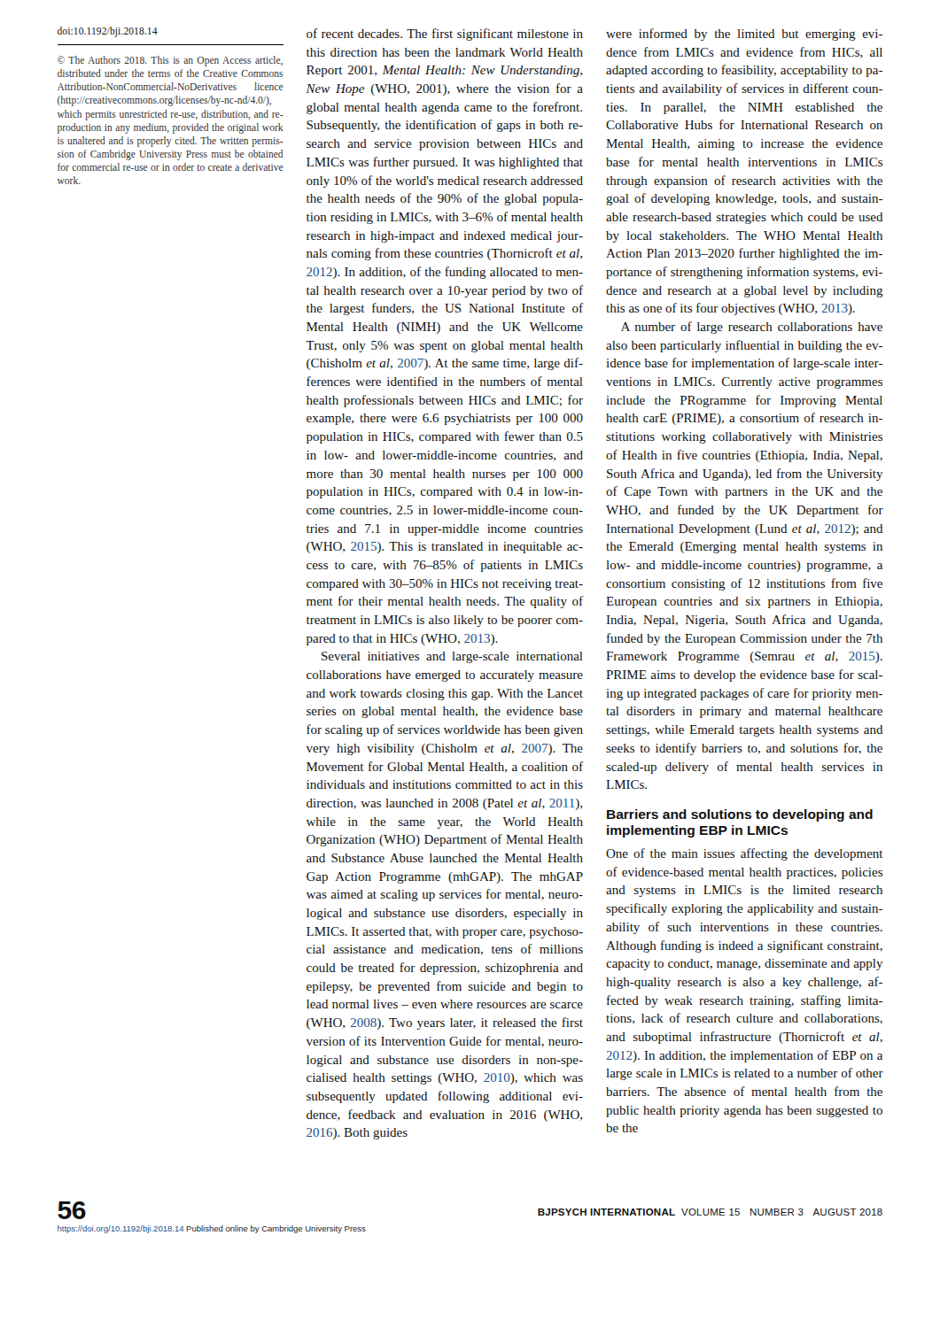doi:10.1192/bji.2018.14
© The Authors 2018. This is an Open Access article, distributed under the terms of the Creative Commons Attribution-NonCommercial-NoDerivatives licence (http://creativecommons.org/licenses/by-nc-nd/4.0/), which permits unrestricted re-use, distribution, and reproduction in any medium, provided the original work is unaltered and is properly cited. The written permission of Cambridge University Press must be obtained for commercial re-use or in order to create a derivative work.
of recent decades. The first significant milestone in this direction has been the landmark World Health Report 2001, Mental Health: New Understanding, New Hope (WHO, 2001), where the vision for a global mental health agenda came to the forefront. Subsequently, the identification of gaps in both research and service provision between HICs and LMICs was further pursued. It was highlighted that only 10% of the world's medical research addressed the health needs of the 90% of the global population residing in LMICs, with 3–6% of mental health research in high-impact and indexed medical journals coming from these countries (Thornicroft et al, 2012). In addition, of the funding allocated to mental health research over a 10-year period by two of the largest funders, the US National Institute of Mental Health (NIMH) and the UK Wellcome Trust, only 5% was spent on global mental health (Chisholm et al, 2007). At the same time, large differences were identified in the numbers of mental health professionals between HICs and LMIC; for example, there were 6.6 psychiatrists per 100 000 population in HICs, compared with fewer than 0.5 in low- and lower-middle-income countries, and more than 30 mental health nurses per 100 000 population in HICs, compared with 0.4 in low-income countries, 2.5 in lower-middle-income countries and 7.1 in upper-middle income countries (WHO, 2015). This is translated in inequitable access to care, with 76–85% of patients in LMICs compared with 30–50% in HICs not receiving treatment for their mental health needs. The quality of treatment in LMICs is also likely to be poorer compared to that in HICs (WHO, 2013).
Several initiatives and large-scale international collaborations have emerged to accurately measure and work towards closing this gap. With the Lancet series on global mental health, the evidence base for scaling up of services worldwide has been given very high visibility (Chisholm et al, 2007). The Movement for Global Mental Health, a coalition of individuals and institutions committed to act in this direction, was launched in 2008 (Patel et al, 2011), while in the same year, the World Health Organization (WHO) Department of Mental Health and Substance Abuse launched the Mental Health Gap Action Programme (mhGAP). The mhGAP was aimed at scaling up services for mental, neurological and substance use disorders, especially in LMICs. It asserted that, with proper care, psychosocial assistance and medication, tens of millions could be treated for depression, schizophrenia and epilepsy, be prevented from suicide and begin to lead normal lives – even where resources are scarce (WHO, 2008). Two years later, it released the first version of its Intervention Guide for mental, neurological and substance use disorders in non-specialised health settings (WHO, 2010), which was subsequently updated following additional evidence, feedback and evaluation in 2016 (WHO, 2016). Both guides
were informed by the limited but emerging evidence from LMICs and evidence from HICs, all adapted according to feasibility, acceptability to patients and availability of services in different counties. In parallel, the NIMH established the Collaborative Hubs for International Research on Mental Health, aiming to increase the evidence base for mental health interventions in LMICs through expansion of research activities with the goal of developing knowledge, tools, and sustainable research-based strategies which could be used by local stakeholders. The WHO Mental Health Action Plan 2013–2020 further highlighted the importance of strengthening information systems, evidence and research at a global level by including this as one of its four objectives (WHO, 2013).
A number of large research collaborations have also been particularly influential in building the evidence base for implementation of large-scale interventions in LMICs. Currently active programmes include the PRogramme for Improving Mental health carE (PRIME), a consortium of research institutions working collaboratively with Ministries of Health in five countries (Ethiopia, India, Nepal, South Africa and Uganda), led from the University of Cape Town with partners in the UK and the WHO, and funded by the UK Department for International Development (Lund et al, 2012); and the Emerald (Emerging mental health systems in low- and middle-income countries) programme, a consortium consisting of 12 institutions from five European countries and six partners in Ethiopia, India, Nepal, Nigeria, South Africa and Uganda, funded by the European Commission under the 7th Framework Programme (Semrau et al, 2015). PRIME aims to develop the evidence base for scaling up integrated packages of care for priority mental disorders in primary and maternal healthcare settings, while Emerald targets health systems and seeks to identify barriers to, and solutions for, the scaled-up delivery of mental health services in LMICs.
Barriers and solutions to developing and implementing EBP in LMICs
One of the main issues affecting the development of evidence-based mental health practices, policies and systems in LMICs is the limited research specifically exploring the applicability and sustainability of such interventions in these countries. Although funding is indeed a significant constraint, capacity to conduct, manage, disseminate and apply high-quality research is also a key challenge, affected by weak research training, staffing limitations, lack of research culture and collaborations, and suboptimal infrastructure (Thornicroft et al, 2012). In addition, the implementation of EBP on a large scale in LMICs is related to a number of other barriers. The absence of mental health from the public health priority agenda has been suggested to be the
56
BJPSYCH INTERNATIONAL VOLUME 15 NUMBER 3 AUGUST 2018
https://doi.org/10.1192/bji.2018.14 Published online by Cambridge University Press